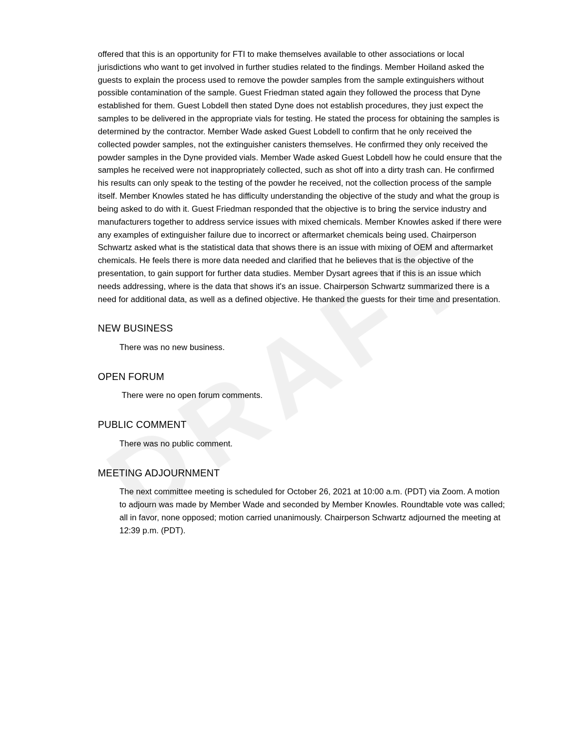DRAFT
offered that this is an opportunity for FTI to make themselves available to other associations or local jurisdictions who want to get involved in further studies related to the findings. Member Hoiland asked the guests to explain the process used to remove the powder samples from the sample extinguishers without possible contamination of the sample. Guest Friedman stated again they followed the process that Dyne established for them. Guest Lobdell then stated Dyne does not establish procedures, they just expect the samples to be delivered in the appropriate vials for testing. He stated the process for obtaining the samples is determined by the contractor. Member Wade asked Guest Lobdell to confirm that he only received the collected powder samples, not the extinguisher canisters themselves. He confirmed they only received the powder samples in the Dyne provided vials. Member Wade asked Guest Lobdell how he could ensure that the samples he received were not inappropriately collected, such as shot off into a dirty trash can. He confirmed his results can only speak to the testing of the powder he received, not the collection process of the sample itself. Member Knowles stated he has difficulty understanding the objective of the study and what the group is being asked to do with it. Guest Friedman responded that the objective is to bring the service industry and manufacturers together to address service issues with mixed chemicals. Member Knowles asked if there were any examples of extinguisher failure due to incorrect or aftermarket chemicals being used. Chairperson Schwartz asked what is the statistical data that shows there is an issue with mixing of OEM and aftermarket chemicals. He feels there is more data needed and clarified that he believes that is the objective of the presentation, to gain support for further data studies. Member Dysart agrees that if this is an issue which needs addressing, where is the data that shows it's an issue. Chairperson Schwartz summarized there is a need for additional data, as well as a defined objective. He thanked the guests for their time and presentation.
NEW BUSINESS
There was no new business.
OPEN FORUM
There were no open forum comments.
PUBLIC COMMENT
There was no public comment.
MEETING ADJOURNMENT
The next committee meeting is scheduled for October 26, 2021 at 10:00 a.m. (PDT) via Zoom. A motion to adjourn was made by Member Wade and seconded by Member Knowles. Roundtable vote was called; all in favor, none opposed; motion carried unanimously. Chairperson Schwartz adjourned the meeting at 12:39 p.m. (PDT).